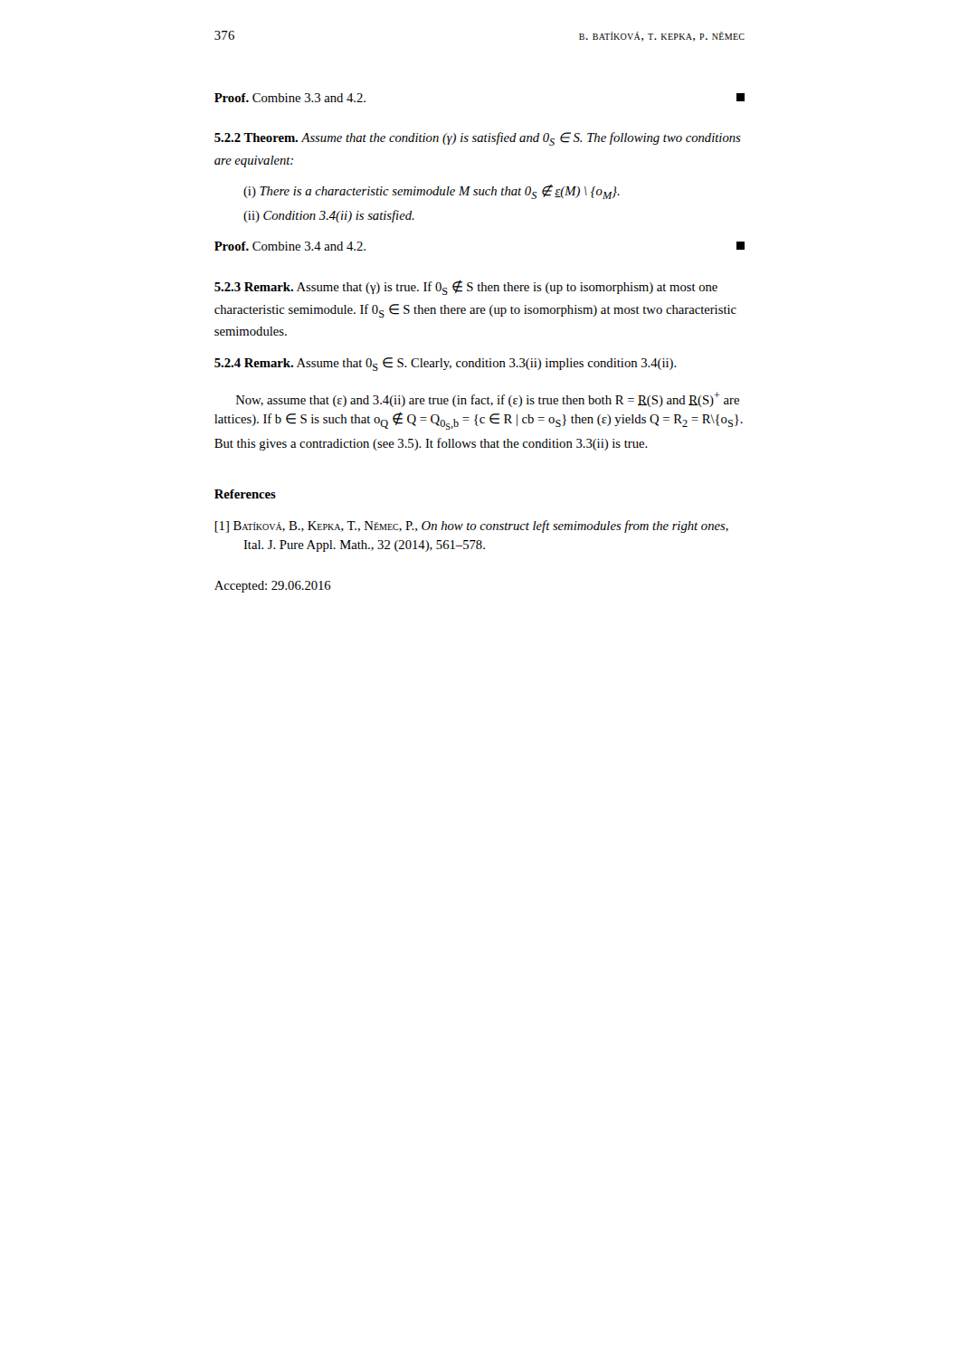376 b. batíková, t. kepka, p. němec
Proof. Combine 3.3 and 4.2.
5.2.2 Theorem. Assume that the condition (γ) is satisfied and 0S ∈ S. The following two conditions are equivalent:
(i) There is a characteristic semimodule M such that 0S ∉ ε(M) \ {oM}.
(ii) Condition 3.4(ii) is satisfied.
Proof. Combine 3.4 and 4.2.
5.2.3 Remark. Assume that (γ) is true. If 0S ∉ S then there is (up to isomorphism) at most one characteristic semimodule. If 0S ∈ S then there are (up to isomorphism) at most two characteristic semimodules.
5.2.4 Remark. Assume that 0S ∈ S. Clearly, condition 3.3(ii) implies condition 3.4(ii).
Now, assume that (ε) and 3.4(ii) are true (in fact, if (ε) is true then both R = R(S) and R(S)+ are lattices). If b ∈ S is such that oQ ∉ Q = Q0S,b = {c ∈ R | cb = oS} then (ε) yields Q = R2 = R\{oS}. But this gives a contradiction (see 3.5). It follows that the condition 3.3(ii) is true.
References
[1] Batíková, B., Kepka, T., Němec, P., On how to construct left semimodules from the right ones, Ital. J. Pure Appl. Math., 32 (2014), 561–578.
Accepted: 29.06.2016